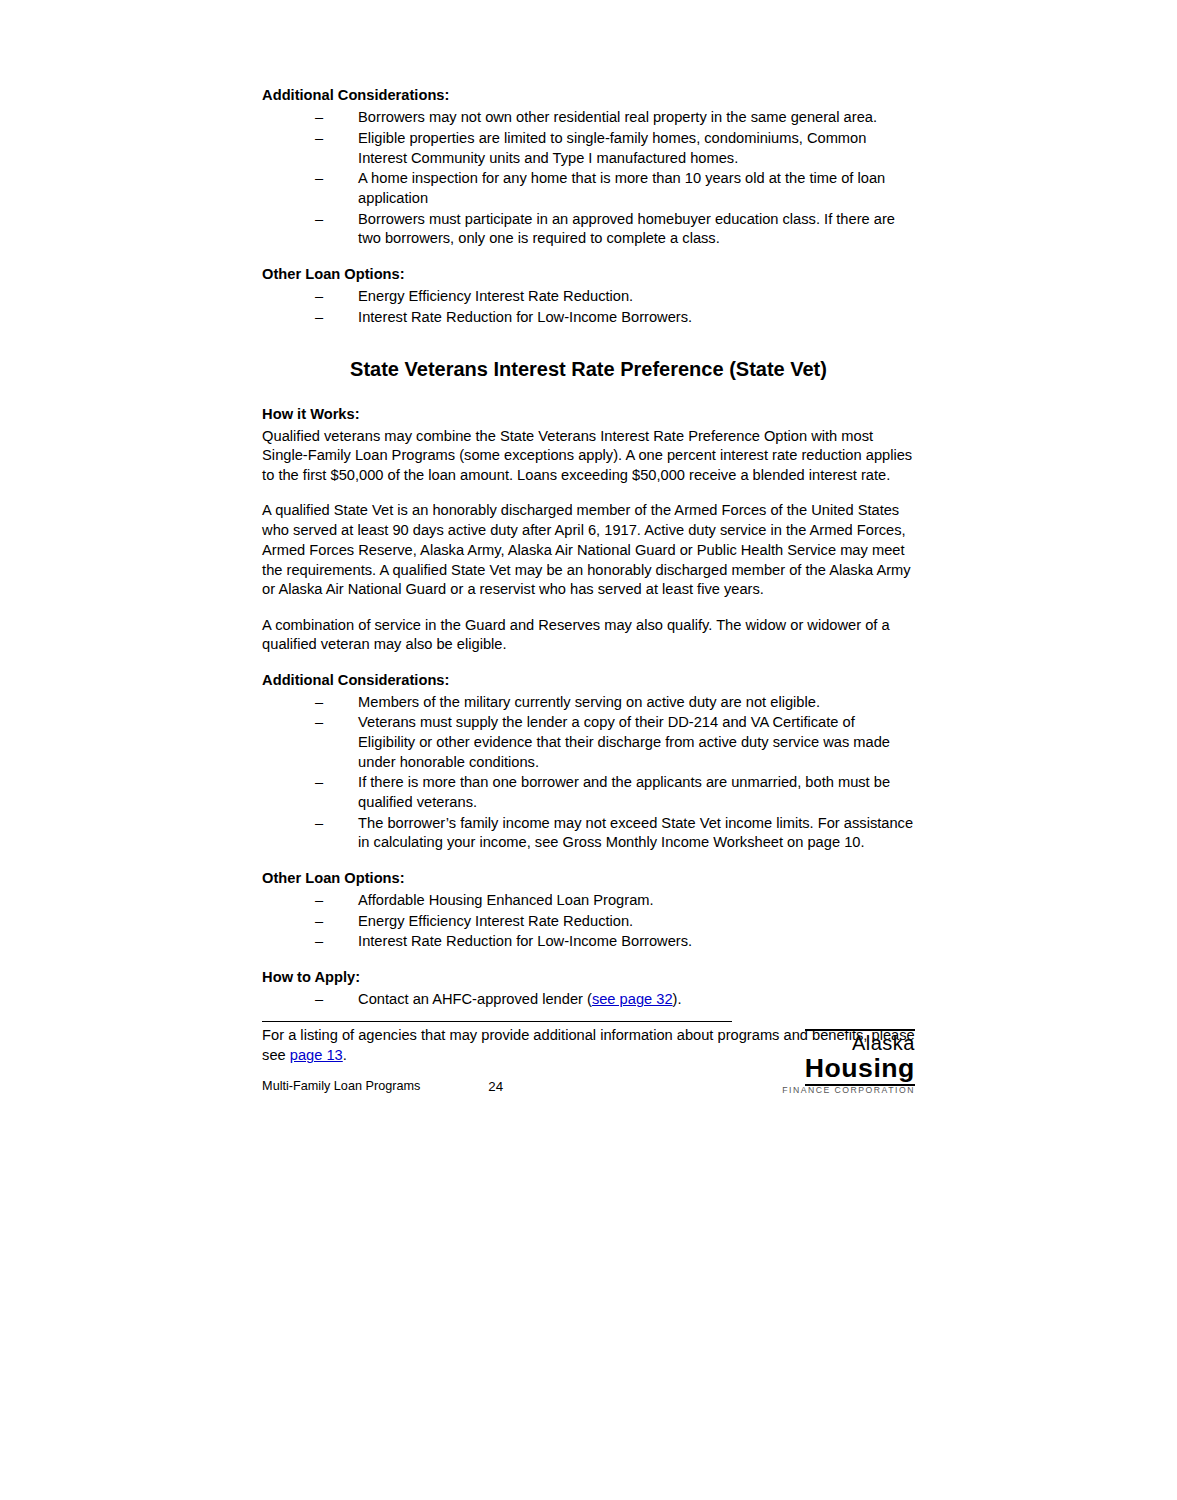Additional Considerations:
Borrowers may not own other residential real property in the same general area.
Eligible properties are limited to single-family homes, condominiums, Common Interest Community units and Type I manufactured homes.
A home inspection for any home that is more than 10 years old at the time of loan application
Borrowers must participate in an approved homebuyer education class. If there are two borrowers, only one is required to complete a class.
Other Loan Options:
Energy Efficiency Interest Rate Reduction.
Interest Rate Reduction for Low-Income Borrowers.
State Veterans Interest Rate Preference (State Vet)
How it Works:
Qualified veterans may combine the State Veterans Interest Rate Preference Option with most Single-Family Loan Programs (some exceptions apply). A one percent interest rate reduction applies to the first $50,000 of the loan amount. Loans exceeding $50,000 receive a blended interest rate.
A qualified State Vet is an honorably discharged member of the Armed Forces of the United States who served at least 90 days active duty after April 6, 1917. Active duty service in the Armed Forces, Armed Forces Reserve, Alaska Army, Alaska Air National Guard or Public Health Service may meet the requirements. A qualified State Vet may be an honorably discharged member of the Alaska Army or Alaska Air National Guard or a reservist who has served at least five years.
A combination of service in the Guard and Reserves may also qualify. The widow or widower of a qualified veteran may also be eligible.
Additional Considerations:
Members of the military currently serving on active duty are not eligible.
Veterans must supply the lender a copy of their DD-214 and VA Certificate of Eligibility or other evidence that their discharge from active duty service was made under honorable conditions.
If there is more than one borrower and the applicants are unmarried, both must be qualified veterans.
The borrower’s family income may not exceed State Vet income limits. For assistance in calculating your income, see Gross Monthly Income Worksheet on page 10.
Other Loan Options:
Affordable Housing Enhanced Loan Program.
Energy Efficiency Interest Rate Reduction.
Interest Rate Reduction for Low-Income Borrowers.
How to Apply:
Contact an AHFC-approved lender (see page 32).
For a listing of agencies that may provide additional information about programs and benefits, please see page 13.
Multi-Family Loan Programs
24
Alaska
Housing
FINANCE CORPORATION